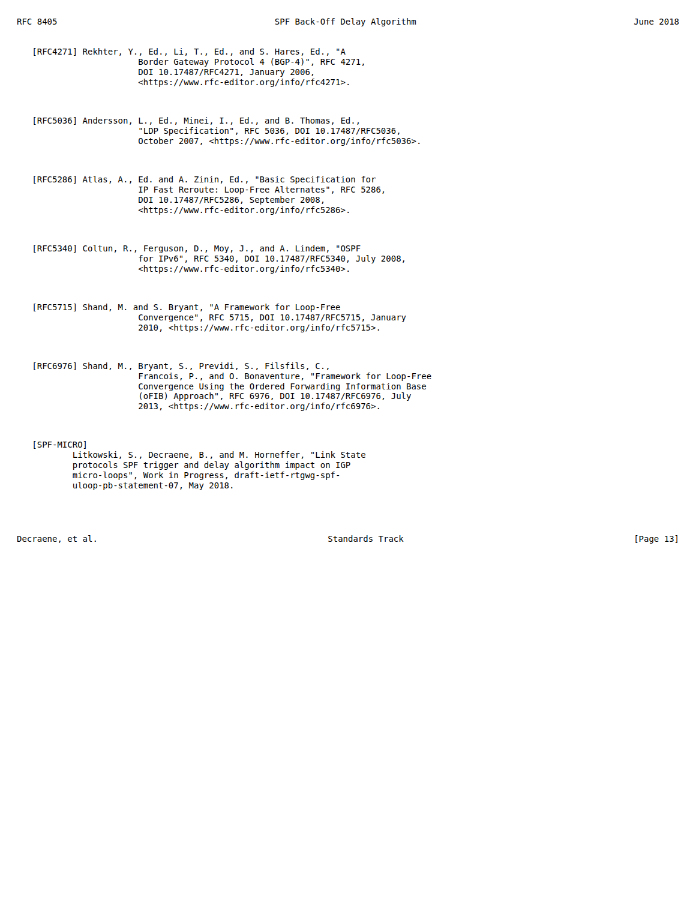RFC 8405 SPF Back-Off Delay Algorithm June 2018
[RFC4271] Rekhter, Y., Ed., Li, T., Ed., and S. Hares, Ed., "A Border Gateway Protocol 4 (BGP-4)", RFC 4271, DOI 10.17487/RFC4271, January 2006, <https://www.rfc-editor.org/info/rfc4271>.
[RFC5036] Andersson, L., Ed., Minei, I., Ed., and B. Thomas, Ed., "LDP Specification", RFC 5036, DOI 10.17487/RFC5036, October 2007, <https://www.rfc-editor.org/info/rfc5036>.
[RFC5286] Atlas, A., Ed. and A. Zinin, Ed., "Basic Specification for IP Fast Reroute: Loop-Free Alternates", RFC 5286, DOI 10.17487/RFC5286, September 2008, <https://www.rfc-editor.org/info/rfc5286>.
[RFC5340] Coltun, R., Ferguson, D., Moy, J., and A. Lindem, "OSPF for IPv6", RFC 5340, DOI 10.17487/RFC5340, July 2008, <https://www.rfc-editor.org/info/rfc5340>.
[RFC5715] Shand, M. and S. Bryant, "A Framework for Loop-Free Convergence", RFC 5715, DOI 10.17487/RFC5715, January 2010, <https://www.rfc-editor.org/info/rfc5715>.
[RFC6976] Shand, M., Bryant, S., Previdi, S., Filsfils, C., Francois, P., and O. Bonaventure, "Framework for Loop-Free Convergence Using the Ordered Forwarding Information Base (oFIB) Approach", RFC 6976, DOI 10.17487/RFC6976, July 2013, <https://www.rfc-editor.org/info/rfc6976>.
[SPF-MICRO] Litkowski, S., Decraene, B., and M. Horneffer, "Link State protocols SPF trigger and delay algorithm impact on IGP micro-loops", Work in Progress, draft-ietf-rtgwg-spf- uloop-pb-statement-07, May 2018.
Decraene, et al. Standards Track[Page 13]